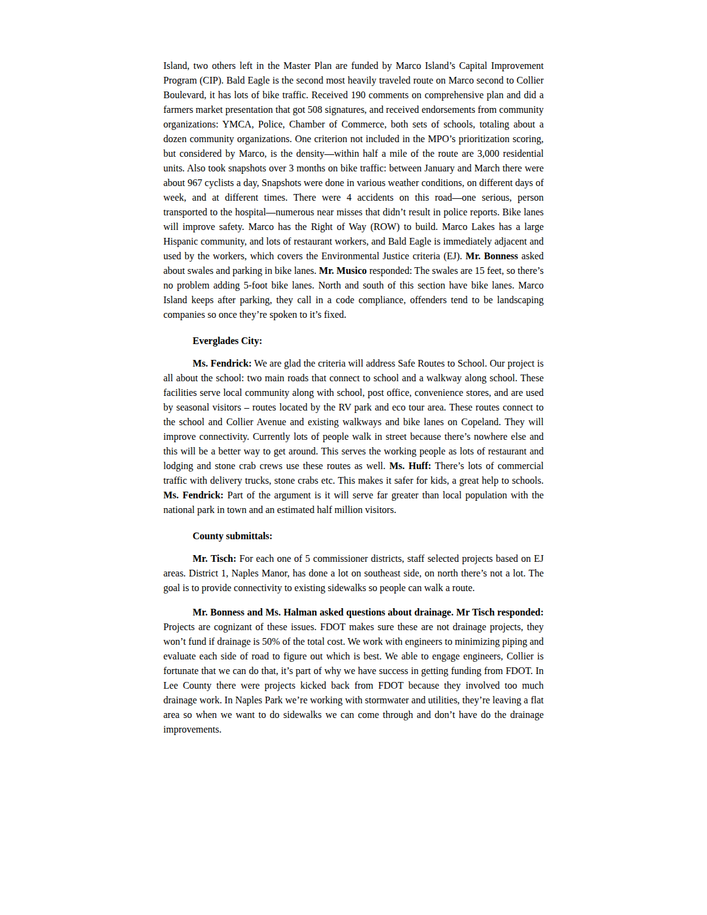Island, two others left in the Master Plan are funded by Marco Island’s Capital Improvement Program (CIP). Bald Eagle is the second most heavily traveled route on Marco second to Collier Boulevard, it has lots of bike traffic. Received 190 comments on comprehensive plan and did a farmers market presentation that got 508 signatures, and received endorsements from community organizations: YMCA, Police, Chamber of Commerce, both sets of schools, totaling about a dozen community organizations. One criterion not included in the MPO’s prioritization scoring, but considered by Marco, is the density—within half a mile of the route are 3,000 residential units. Also took snapshots over 3 months on bike traffic: between January and March there were about 967 cyclists a day, Snapshots were done in various weather conditions, on different days of week, and at different times. There were 4 accidents on this road—one serious, person transported to the hospital—numerous near misses that didn’t result in police reports. Bike lanes will improve safety. Marco has the Right of Way (ROW) to build. Marco Lakes has a large Hispanic community, and lots of restaurant workers, and Bald Eagle is immediately adjacent and used by the workers, which covers the Environmental Justice criteria (EJ). Mr. Bonness asked about swales and parking in bike lanes. Mr. Musico responded: The swales are 15 feet, so there’s no problem adding 5-foot bike lanes. North and south of this section have bike lanes. Marco Island keeps after parking, they call in a code compliance, offenders tend to be landscaping companies so once they’re spoken to it’s fixed.
Everglades City:
Ms. Fendrick: We are glad the criteria will address Safe Routes to School. Our project is all about the school: two main roads that connect to school and a walkway along school. These facilities serve local community along with school, post office, convenience stores, and are used by seasonal visitors – routes located by the RV park and eco tour area. These routes connect to the school and Collier Avenue and existing walkways and bike lanes on Copeland. They will improve connectivity. Currently lots of people walk in street because there’s nowhere else and this will be a better way to get around. This serves the working people as lots of restaurant and lodging and stone crab crews use these routes as well. Ms. Huff: There’s lots of commercial traffic with delivery trucks, stone crabs etc. This makes it safer for kids, a great help to schools. Ms. Fendrick: Part of the argument is it will serve far greater than local population with the national park in town and an estimated half million visitors.
County submittals:
Mr. Tisch: For each one of 5 commissioner districts, staff selected projects based on EJ areas. District 1, Naples Manor, has done a lot on southeast side, on north there’s not a lot. The goal is to provide connectivity to existing sidewalks so people can walk a route.
Mr. Bonness and Ms. Halman asked questions about drainage. Mr Tisch responded: Projects are cognizant of these issues. FDOT makes sure these are not drainage projects, they won’t fund if drainage is 50% of the total cost. We work with engineers to minimizing piping and evaluate each side of road to figure out which is best. We able to engage engineers, Collier is fortunate that we can do that, it’s part of why we have success in getting funding from FDOT. In Lee County there were projects kicked back from FDOT because they involved too much drainage work. In Naples Park we’re working with stormwater and utilities, they’re leaving a flat area so when we want to do sidewalks we can come through and don’t have do the drainage improvements.